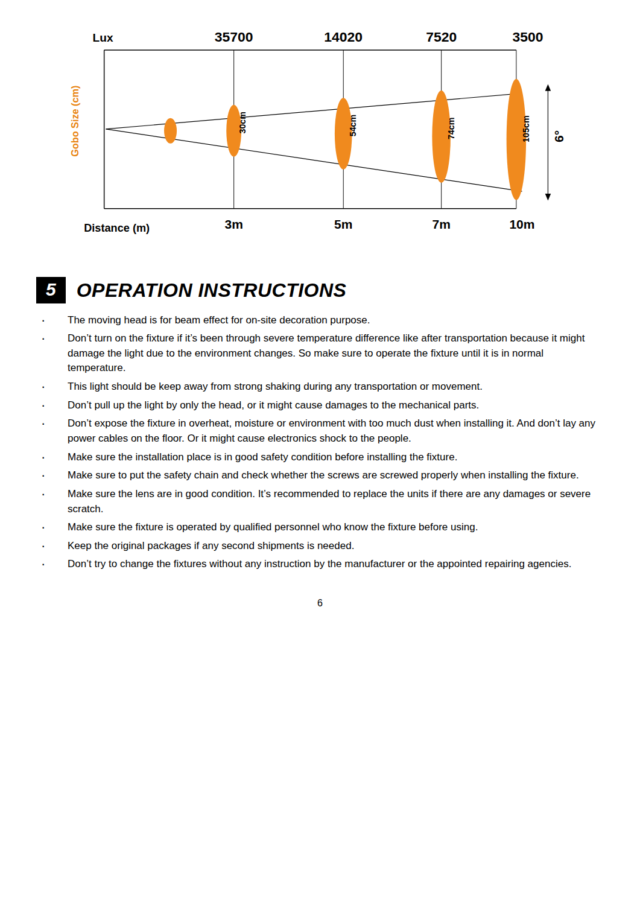Lux Gobo Size (cm) Distance (m) 35700 14020 7520 3500 30cm 54cm 74cm 105cm 6° 3m 5m 7m 10m
5
OPERATION INSTRUCTIONS
The moving head is for beam effect for on-site decoration purpose.
Don’t turn on the fixture if it’s been through severe temperature difference like after transportation because it might damage the light due to the environment changes. So make sure to operate the fixture until it is in normal temperature.
This light should be keep away from strong shaking during any transportation or movement.
Don’t pull up the light by only the head, or it might cause damages to the mechanical parts.
Don’t expose the fixture in overheat, moisture or environment with too much dust when installing it. And don’t lay any power cables on the floor. Or it might cause electronics shock to the people.
Make sure the installation place is in good safety condition before installing the fixture.
Make sure to put the safety chain and check whether the screws are screwed properly when installing the fixture.
Make sure the lens are in good condition. It’s recommended to replace the units if there are any damages or severe scratch.
Make sure the fixture is operated by qualified personnel who know the fixture before using.
Keep the original packages if any second shipments is needed.
Don’t try to change the fixtures without any instruction by the manufacturer or the appointed repairing agencies.
6